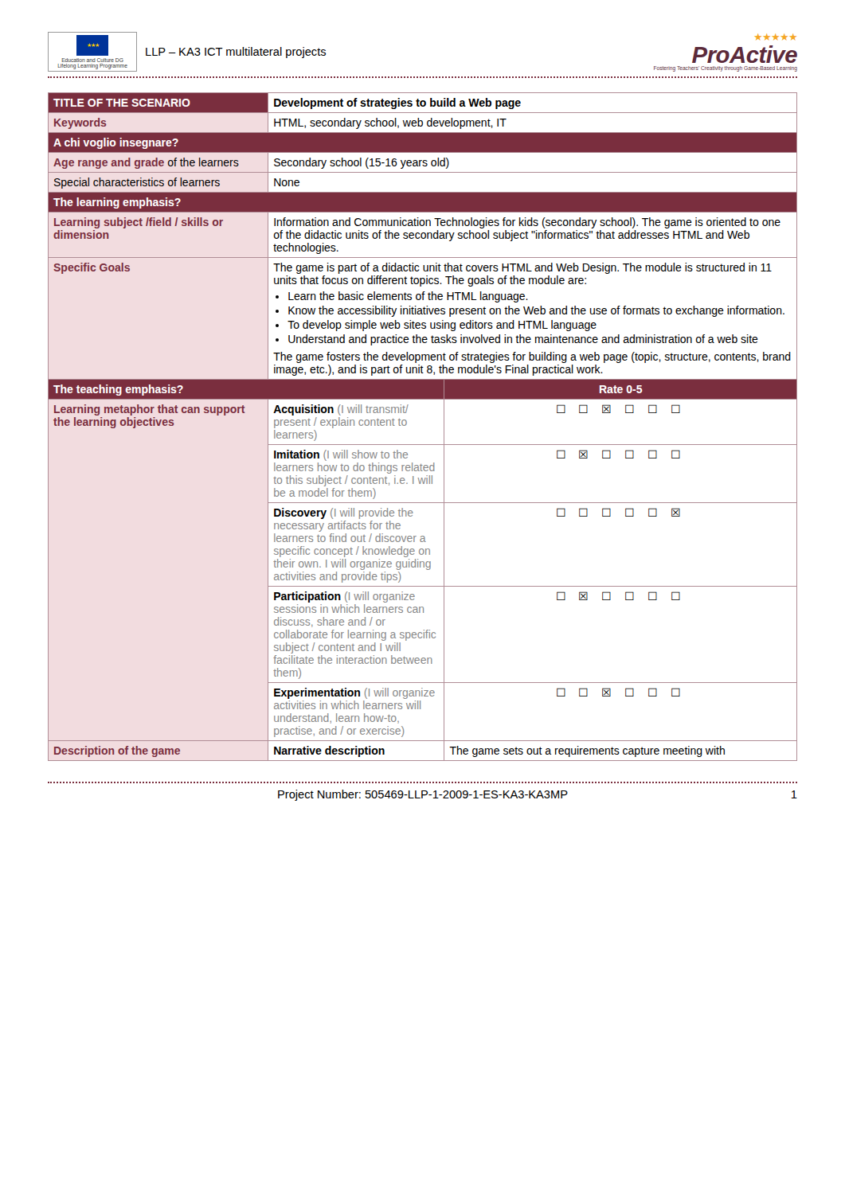Education and Culture DG
Lifelong Learning Programme
LLP – KA3 ICT multilateral projects
★★★★★
ProActive
Fostering Teachers' Creativity through Game-Based Learning
| TITLE OF THE SCENARIO | Development of strategies to build a Web page |
| Keywords | HTML, secondary school, web development, IT |
| A chi voglio insegnare? |
| Age range and grade of the learners | Secondary school (15-16 years old) |
| Special characteristics of learners | None |
| The learning emphasis? |
| Learning subject /field / skills or dimension | Information and Communication Technologies for kids (secondary school). The game is oriented to one of the didactic units of the secondary school subject "informatics" that addresses HTML and Web technologies. |
| Specific Goals | The game is part of a didactic unit that covers HTML and Web Design. The module is structured in 11 units that focus on different topics. The goals of the module are: Learn the basic elements of the HTML language. Know the accessibility initiatives present on the Web and the use of formats to exchange information. To develop simple web sites using editors and HTML language Understand and practice the tasks involved in the maintenance and administration of a web site The game fosters the development of strategies for building a web page (topic, structure, contents, brand image, etc.), and is part of unit 8, the module's Final practical work. |
| The teaching emphasis? | Rate 0-5 |
| Learning metaphor that can support the learning objectives | Acquisition (I will transmit/ present / explain content to learners) | ☐ ☐ ☒ ☐ ☐ ☐ |
| Imitation (I will show to the learners how to do things related to this subject / content, i.e. I will be a model for them) | ☐ ☒ ☐ ☐ ☐ ☐ |
| Discovery (I will provide the necessary artifacts for the learners to find out / discover a specific concept / knowledge on their own. I will organize guiding activities and provide tips) | ☐ ☐ ☐ ☐ ☐ ☒ |
| Participation (I will organize sessions in which learners can discuss, share and / or collaborate for learning a specific subject / content and I will facilitate the interaction between them) | ☐ ☒ ☐ ☐ ☐ ☐ |
| Experimentation (I will organize activities in which learners will understand, learn how-to, practise, and / or exercise) | ☐ ☐ ☒ ☐ ☐ ☐ |
| Description of the game | Narrative description | The game sets out a requirements capture meeting with |
Project Number: 505469-LLP-1-2009-1-ES-KA3-KA3MP 1